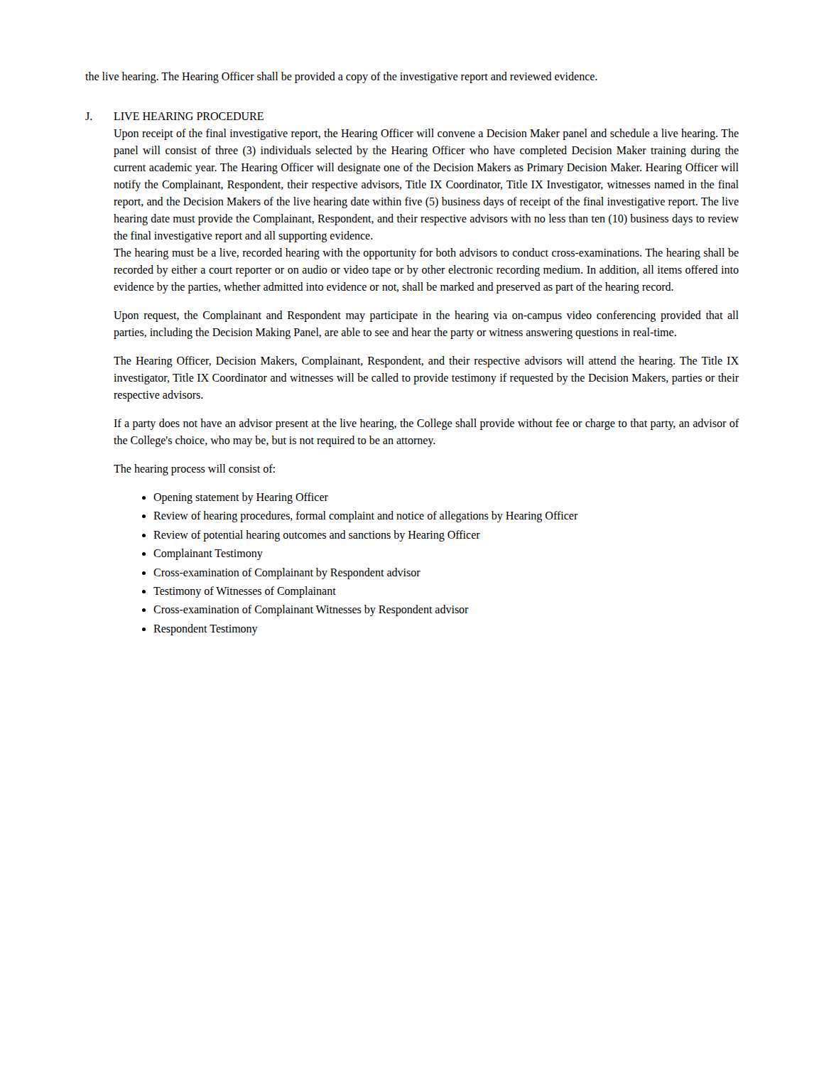the live hearing. The Hearing Officer shall be provided a copy of the investigative report and reviewed evidence.
J. LIVE HEARING PROCEDURE
Upon receipt of the final investigative report, the Hearing Officer will convene a Decision Maker panel and schedule a live hearing. The panel will consist of three (3) individuals selected by the Hearing Officer who have completed Decision Maker training during the current academic year. The Hearing Officer will designate one of the Decision Makers as Primary Decision Maker. Hearing Officer will notify the Complainant, Respondent, their respective advisors, Title IX Coordinator, Title IX Investigator, witnesses named in the final report, and the Decision Makers of the live hearing date within five (5) business days of receipt of the final investigative report. The live hearing date must provide the Complainant, Respondent, and their respective advisors with no less than ten (10) business days to review the final investigative report and all supporting evidence.
The hearing must be a live, recorded hearing with the opportunity for both advisors to conduct cross-examinations. The hearing shall be recorded by either a court reporter or on audio or video tape or by other electronic recording medium. In addition, all items offered into evidence by the parties, whether admitted into evidence or not, shall be marked and preserved as part of the hearing record.
Upon request, the Complainant and Respondent may participate in the hearing via on-campus video conferencing provided that all parties, including the Decision Making Panel, are able to see and hear the party or witness answering questions in real-time.
The Hearing Officer, Decision Makers, Complainant, Respondent, and their respective advisors will attend the hearing. The Title IX investigator, Title IX Coordinator and witnesses will be called to provide testimony if requested by the Decision Makers, parties or their respective advisors.
If a party does not have an advisor present at the live hearing, the College shall provide without fee or charge to that party, an advisor of the College's choice, who may be, but is not required to be an attorney.
The hearing process will consist of:
Opening statement by Hearing Officer
Review of hearing procedures, formal complaint and notice of allegations by Hearing Officer
Review of potential hearing outcomes and sanctions by Hearing Officer
Complainant Testimony
Cross-examination of Complainant by Respondent advisor
Testimony of Witnesses of Complainant
Cross-examination of Complainant Witnesses by Respondent advisor
Respondent Testimony